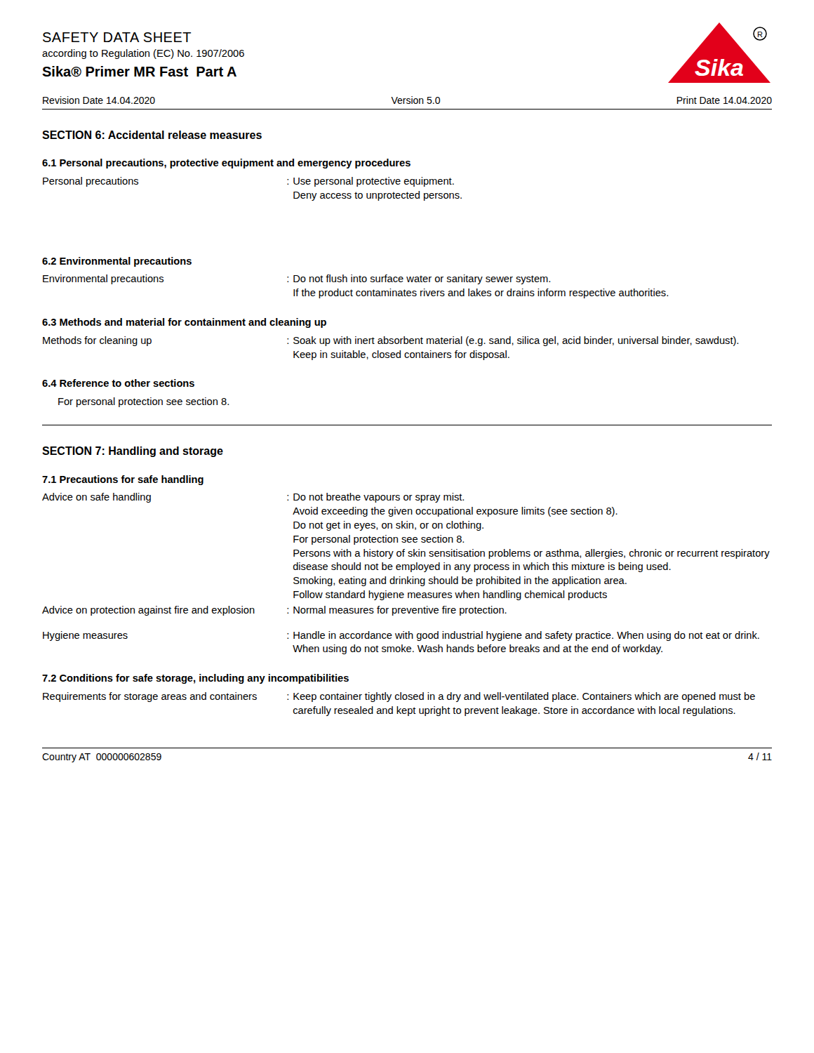SAFETY DATA SHEET
according to Regulation (EC) No. 1907/2006
Sika® Primer MR Fast Part A
Sika R
Revision Date 14.04.2020 Version 5.0 Print Date 14.04.2020
SECTION 6: Accidental release measures
6.1 Personal precautions, protective equipment and emergency procedures
| Personal precautions | : | Use personal protective equipment. Deny access to unprotected persons. |
6.2 Environmental precautions
| Environmental precautions | : | Do not flush into surface water or sanitary sewer system. If the product contaminates rivers and lakes or drains inform respective authorities. |
6.3 Methods and material for containment and cleaning up
| Methods for cleaning up | : | Soak up with inert absorbent material (e.g. sand, silica gel, acid binder, universal binder, sawdust). Keep in suitable, closed containers for disposal. |
6.4 Reference to other sections
For personal protection see section 8.
SECTION 7: Handling and storage
7.1 Precautions for safe handling
| Advice on safe handling | : | Do not breathe vapours or spray mist. Avoid exceeding the given occupational exposure limits (see section 8). Do not get in eyes, on skin, or on clothing. For personal protection see section 8. Persons with a history of skin sensitisation problems or asthma, allergies, chronic or recurrent respiratory disease should not be employed in any process in which this mixture is being used. Smoking, eating and drinking should be prohibited in the application area. Follow standard hygiene measures when handling chemical products |
| Advice on protection against fire and explosion | : | Normal measures for preventive fire protection. |
| Hygiene measures | : | Handle in accordance with good industrial hygiene and safety practice. When using do not eat or drink. When using do not smoke. Wash hands before breaks and at the end of workday. |
7.2 Conditions for safe storage, including any incompatibilities
| Requirements for storage areas and containers | : | Keep container tightly closed in a dry and well-ventilated place. Containers which are opened must be carefully resealed and kept upright to prevent leakage. Store in accordance with local regulations. |
Country AT 000000602859 4 / 11